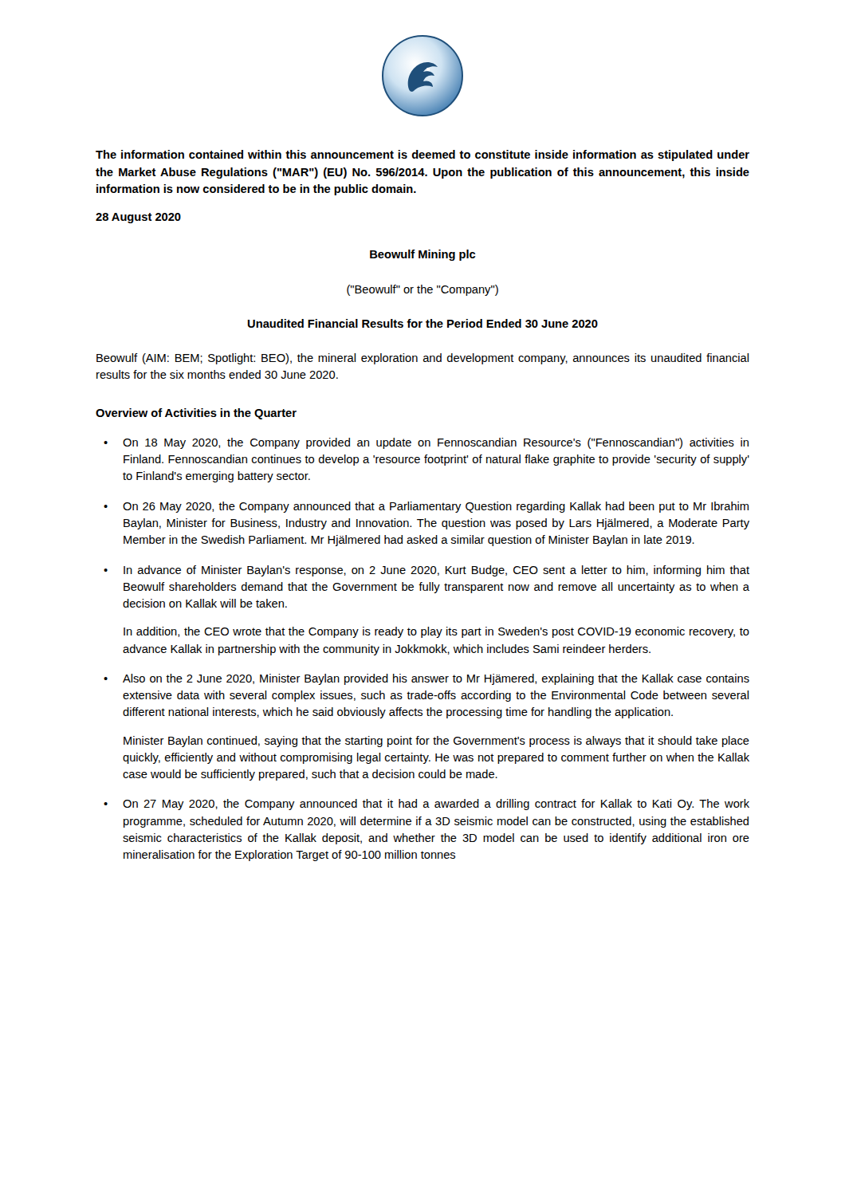The information contained within this announcement is deemed to constitute inside information as stipulated under the Market Abuse Regulations ("MAR") (EU) No. 596/2014. Upon the publication of this announcement, this inside information is now considered to be in the public domain.
28 August 2020
Beowulf Mining plc
("Beowulf" or the "Company")
Unaudited Financial Results for the Period Ended 30 June 2020
Beowulf (AIM: BEM; Spotlight: BEO), the mineral exploration and development company, announces its unaudited financial results for the six months ended 30 June 2020.
Overview of Activities in the Quarter
On 18 May 2020, the Company provided an update on Fennoscandian Resource's ("Fennoscandian") activities in Finland. Fennoscandian continues to develop a 'resource footprint' of natural flake graphite to provide 'security of supply' to Finland's emerging battery sector.
On 26 May 2020, the Company announced that a Parliamentary Question regarding Kallak had been put to Mr Ibrahim Baylan, Minister for Business, Industry and Innovation. The question was posed by Lars Hjälmered, a Moderate Party Member in the Swedish Parliament. Mr Hjälmered had asked a similar question of Minister Baylan in late 2019.
In advance of Minister Baylan's response, on 2 June 2020, Kurt Budge, CEO sent a letter to him, informing him that Beowulf shareholders demand that the Government be fully transparent now and remove all uncertainty as to when a decision on Kallak will be taken.
In addition, the CEO wrote that the Company is ready to play its part in Sweden's post COVID-19 economic recovery, to advance Kallak in partnership with the community in Jokkmokk, which includes Sami reindeer herders.
Also on the 2 June 2020, Minister Baylan provided his answer to Mr Hjämered, explaining that the Kallak case contains extensive data with several complex issues, such as trade-offs according to the Environmental Code between several different national interests, which he said obviously affects the processing time for handling the application.
Minister Baylan continued, saying that the starting point for the Government's process is always that it should take place quickly, efficiently and without compromising legal certainty. He was not prepared to comment further on when the Kallak case would be sufficiently prepared, such that a decision could be made.
On 27 May 2020, the Company announced that it had a awarded a drilling contract for Kallak to Kati Oy. The work programme, scheduled for Autumn 2020, will determine if a 3D seismic model can be constructed, using the established seismic characteristics of the Kallak deposit, and whether the 3D model can be used to identify additional iron ore mineralisation for the Exploration Target of 90-100 million tonnes